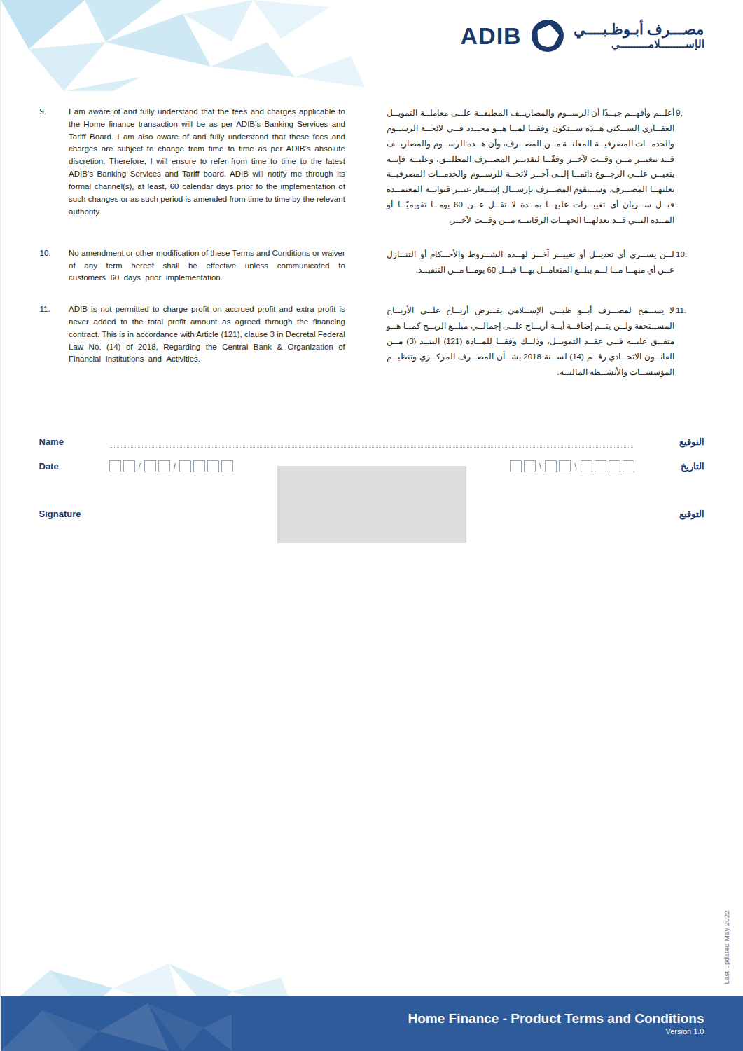ADIB مصـــرف أبـوظـبــــي
الإســـــــــلامــــــــــي
| 9. | I am aware of and fully understand that the fees and charges applicable to the Home finance transaction will be as per ADIB’s Banking Services and Tariff Board. I am also aware of and fully understand that these fees and charges are subject to change from time to time as per ADIB’s absolute discretion. Therefore, I will ensure to refer from time to time to the latest ADIB’s Banking Services and Tariff board. ADIB will notify me through its formal channel(s), at least, 60 calendar days prior to the implementation of such changes or as such period is amended from time to time by the relevant authority. | | أعلــم وأفهــم جيــدًا أن الرســوم والمصاريــف المطبقــة علــى معاملــة التمويــل العقــاري الســكني هــذه ســتكون وفقــا لمــا هــو محــدد فــي لائحــة الرســوم والخدمــات المصرفيــة المعلنــة مــن المصــرف، وأن هــذه الرســوم والمصاريــف قــد تتغيــر مــن وقــت لآخــر وفقًــا لتقديــر المصــرف المطلــق، وعليــه فإنــه يتعيــن علــي الرجــوع دائمــا إلــى آخــر لائحــة للرســوم والخدمــات المصرفيــة يعلنهــا المصــرف. وســيقوم المصــرف بإرســال إشــعار عبــر قنواتــه المعتمــدة قبــل ســريان أي تغييــرات عليهــا بمــدة لا تقــل عــن 60 يومــا تقويميًــا أو المــدة التــي قــد تعدلهــا الجهــات الرقابيــة مــن وقــت لآخــر. | .9 |
| 10. | No amendment or other modification of these Terms and Conditions or waiver of any term hereof shall be effective unless communicated to customers 60 days prior implementation. | | لــن يســري أي تعديــل أو تغييــر آخــر لهــذه الشــروط والأحــكام أو التنــازل عــن أي منهــا مــا لــم يبلــغ المتعامــل بهــا قبــل 60 يومــا مــن التنفيــذ. | .10 |
| 11. | ADIB is not permitted to charge profit on accrued profit and extra profit is never added to the total profit amount as agreed through the financing contract. This is in accordance with Article (121), clause 3 in Decretal Federal Law No. (14) of 2018, Regarding the Central Bank & Organization of Financial Institutions and Activities. | | لا يســمح لمصــرف أبــو ظبــي الإســلامي بفــرض أربــاح علــى الأربــاح المســتحقة ولــن يتــم إضافــة أيــة أربــاح علــى إجمالــي مبلــغ الربــح كمــا هــو متفــق عليــه فــي عقــد التمويــل، وذلــك وفقــا للمــادة (121) البنــد (3) مــن القانــون الاتحــادي رقــم (14) لســنة 2018 بشــأن المصــرف المركــزي وتنظيــم المؤسســات والأنشــطة الماليــة. | .11 |
Name التوقيع
Date / /
التاريخ \ \
Signature التوقيع
Last updated May 2022
Home Finance - Product Terms and Conditions
Version 1.0